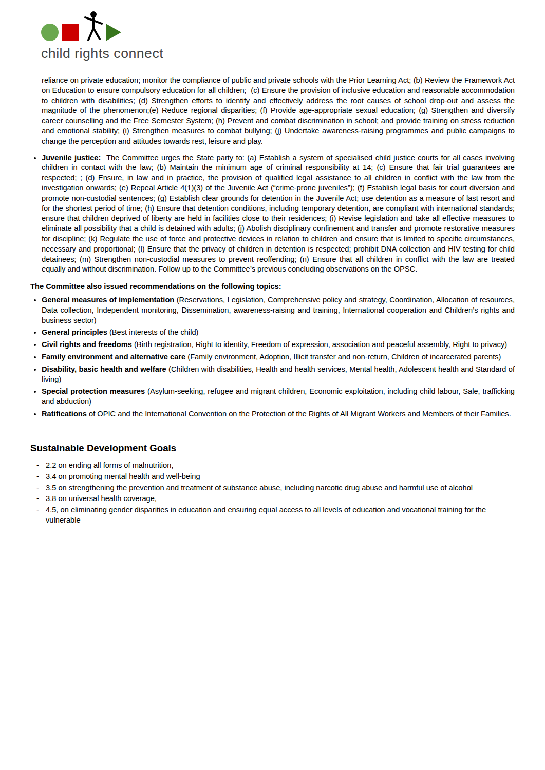child rights connect
reliance on private education; monitor the compliance of public and private schools with the Prior Learning Act; (b) Review the Framework Act on Education to ensure compulsory education for all children; (c) Ensure the provision of inclusive education and reasonable accommodation to children with disabilities; (d) Strengthen efforts to identify and effectively address the root causes of school drop-out and assess the magnitude of the phenomenon;(e) Reduce regional disparities; (f) Provide age-appropriate sexual education; (g) Strengthen and diversify career counselling and the Free Semester System; (h) Prevent and combat discrimination in school; and provide training on stress reduction and emotional stability; (i) Strengthen measures to combat bullying; (j) Undertake awareness-raising programmes and public campaigns to change the perception and attitudes towards rest, leisure and play.
Juvenile justice: The Committee urges the State party to: (a) Establish a system of specialised child justice courts for all cases involving children in contact with the law; (b) Maintain the minimum age of criminal responsibility at 14; (c) Ensure that fair trial guarantees are respected; ; (d) Ensure, in law and in practice, the provision of qualified legal assistance to all children in conflict with the law from the investigation onwards; (e) Repeal Article 4(1)(3) of the Juvenile Act (“crime-prone juveniles”); (f) Establish legal basis for court diversion and promote non-custodial sentences; (g) Establish clear grounds for detention in the Juvenile Act; use detention as a measure of last resort and for the shortest period of time; (h) Ensure that detention conditions, including temporary detention, are compliant with international standards; ensure that children deprived of liberty are held in facilities close to their residences; (i) Revise legislation and take all effective measures to eliminate all possibility that a child is detained with adults; (j) Abolish disciplinary confinement and transfer and promote restorative measures for discipline; (k) Regulate the use of force and protective devices in relation to children and ensure that is limited to specific circumstances, necessary and proportional; (l) Ensure that the privacy of children in detention is respected; prohibit DNA collection and HIV testing for child detainees; (m) Strengthen non-custodial measures to prevent reoffending; (n) Ensure that all children in conflict with the law are treated equally and without discrimination. Follow up to the Committee’s previous concluding observations on the OPSC.
The Committee also issued recommendations on the following topics:
General measures of implementation (Reservations, Legislation, Comprehensive policy and strategy, Coordination, Allocation of resources, Data collection, Independent monitoring, Dissemination, awareness-raising and training, International cooperation and Children’s rights and business sector)
General principles (Best interests of the child)
Civil rights and freedoms (Birth registration, Right to identity, Freedom of expression, association and peaceful assembly, Right to privacy)
Family environment and alternative care (Family environment, Adoption, Illicit transfer and non-return, Children of incarcerated parents)
Disability, basic health and welfare (Children with disabilities, Health and health services, Mental health, Adolescent health and Standard of living)
Special protection measures (Asylum-seeking, refugee and migrant children, Economic exploitation, including child labour, Sale, trafficking and abduction)
Ratifications of OPIC and the International Convention on the Protection of the Rights of All Migrant Workers and Members of their Families.
Sustainable Development Goals
2.2 on ending all forms of malnutrition,
3.4 on promoting mental health and well-being
3.5 on strengthening the prevention and treatment of substance abuse, including narcotic drug abuse and harmful use of alcohol
3.8 on universal health coverage,
4.5, on eliminating gender disparities in education and ensuring equal access to all levels of education and vocational training for the vulnerable